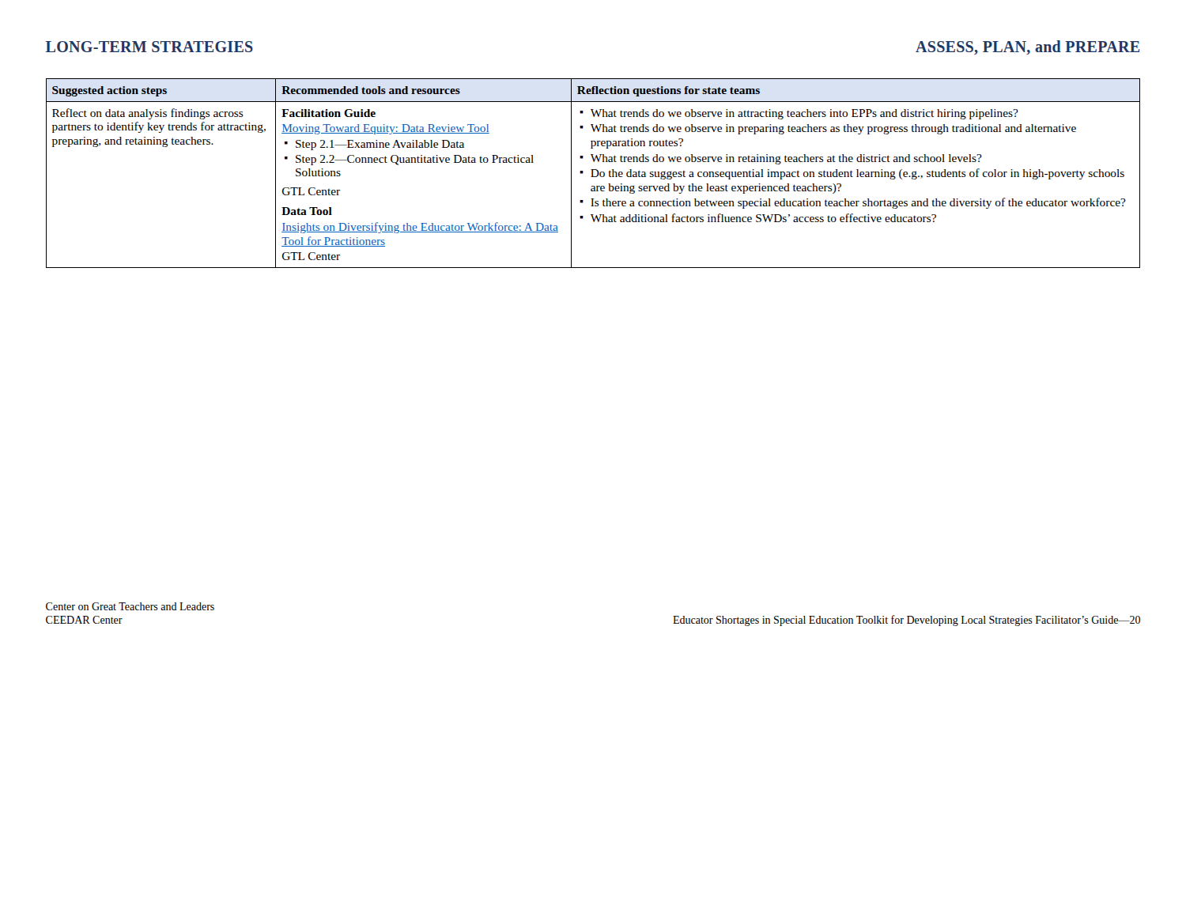LONG-TERM STRATEGIES
ASSESS, PLAN, and PREPARE
| Suggested action steps | Recommended tools and resources | Reflection questions for state teams |
| --- | --- | --- |
| Reflect on data analysis findings across partners to identify key trends for attracting, preparing, and retaining teachers. | Facilitation Guide Moving Toward Equity: Data Review Tool Step 2.1—Examine Available Data Step 2.2—Connect Quantitative Data to Practical Solutions GTL Center Data Tool Insights on Diversifying the Educator Workforce: A Data Tool for Practitioners GTL Center | What trends do we observe in attracting teachers into EPPs and district hiring pipelines? What trends do we observe in preparing teachers as they progress through traditional and alternative preparation routes? What trends do we observe in retaining teachers at the district and school levels? Do the data suggest a consequential impact on student learning (e.g., students of color in high-poverty schools are being served by the least experienced teachers)? Is there a connection between special education teacher shortages and the diversity of the educator workforce? What additional factors influence SWDs’ access to effective educators? |
Center on Great Teachers and Leaders
CEEDAR Center
Educator Shortages in Special Education Toolkit for Developing Local Strategies Facilitator’s Guide—20